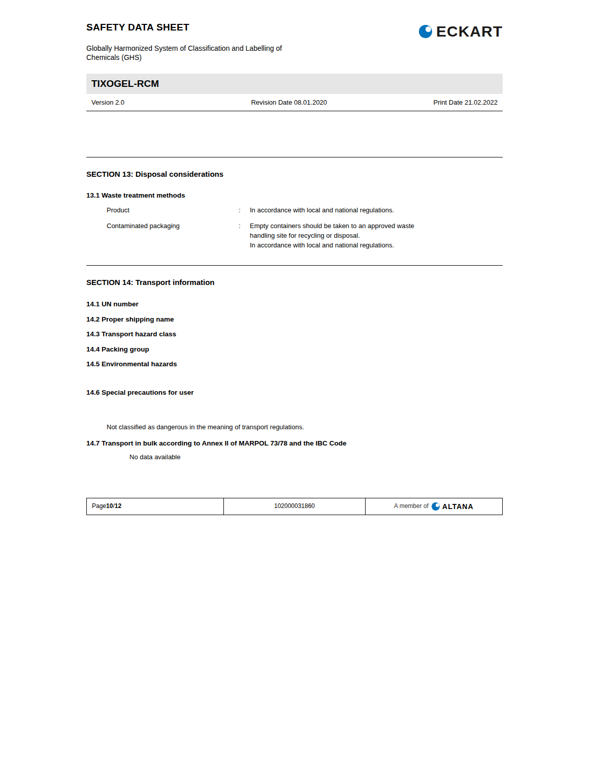SAFETY DATA SHEET
Globally Harmonized System of Classification and Labelling of
Chemicals (GHS)
ECKART
TIXOGEL-RCM
Version 2.0 Revision Date 08.01.2020 Print Date 21.02.2022
SECTION 13: Disposal considerations
13.1 Waste treatment methods
| Product | : | In accordance with local and national regulations. |
| Contaminated packaging | : | Empty containers should be taken to an approved waste handling site for recycling or disposal. In accordance with local and national regulations. |
SECTION 14: Transport information
14.1 UN number
14.2 Proper shipping name
14.3 Transport hazard class
14.4 Packing group
14.5 Environmental hazards
14.6 Special precautions for user
Not classified as dangerous in the meaning of transport regulations.
14.7 Transport in bulk according to Annex II of MARPOL 73/78 and the IBC Code
No data available
Page 10 / 12
102000031860
A member of ALTANA